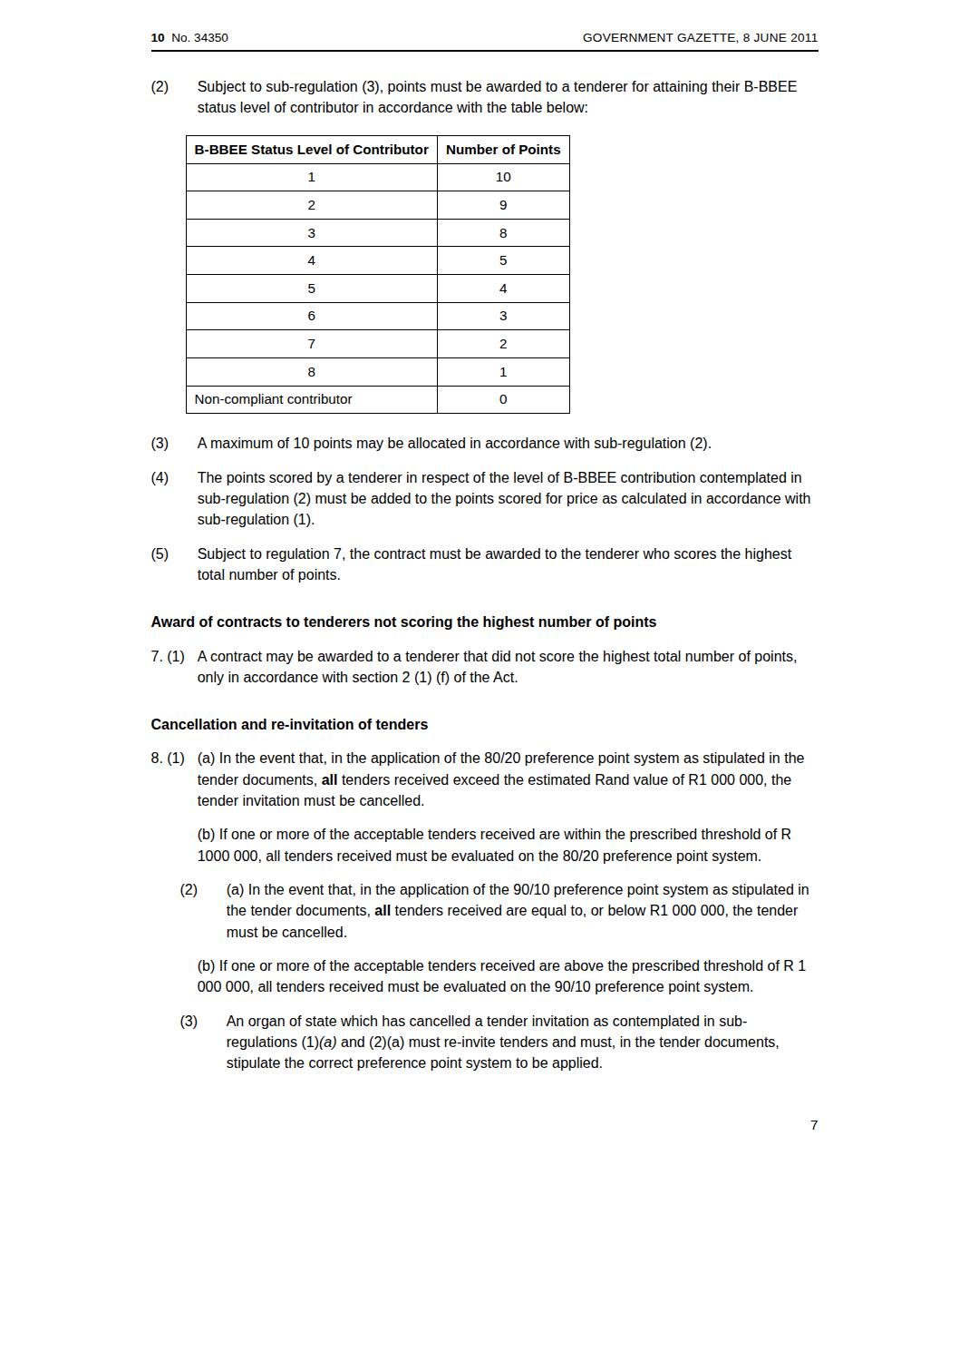10 No. 34350 GOVERNMENT GAZETTE, 8 JUNE 2011
(2) Subject to sub-regulation (3), points must be awarded to a tenderer for attaining their B-BBEE status level of contributor in accordance with the table below:
| B-BBEE Status Level of Contributor | Number of Points |
| --- | --- |
| 1 | 10 |
| 2 | 9 |
| 3 | 8 |
| 4 | 5 |
| 5 | 4 |
| 6 | 3 |
| 7 | 2 |
| 8 | 1 |
| Non-compliant contributor | 0 |
(3) A maximum of 10 points may be allocated in accordance with sub-regulation (2).
(4) The points scored by a tenderer in respect of the level of B-BBEE contribution contemplated in sub-regulation (2) must be added to the points scored for price as calculated in accordance with sub-regulation (1).
(5) Subject to regulation 7, the contract must be awarded to the tenderer who scores the highest total number of points.
Award of contracts to tenderers not scoring the highest number of points
7. (1) A contract may be awarded to a tenderer that did not score the highest total number of points, only in accordance with section 2 (1) (f) of the Act.
Cancellation and re-invitation of tenders
8. (1) (a) In the event that, in the application of the 80/20 preference point system as stipulated in the tender documents, all tenders received exceed the estimated Rand value of R1 000 000, the tender invitation must be cancelled.
(b) If one or more of the acceptable tenders received are within the prescribed threshold of R 1000 000, all tenders received must be evaluated on the 80/20 preference point system.
(2) (a) In the event that, in the application of the 90/10 preference point system as stipulated in the tender documents, all tenders received are equal to, or below R1 000 000, the tender must be cancelled.
(b) If one or more of the acceptable tenders received are above the prescribed threshold of R 1 000 000, all tenders received must be evaluated on the 90/10 preference point system.
(3) An organ of state which has cancelled a tender invitation as contemplated in sub-regulations (1)(a) and (2)(a) must re-invite tenders and must, in the tender documents, stipulate the correct preference point system to be applied.
7